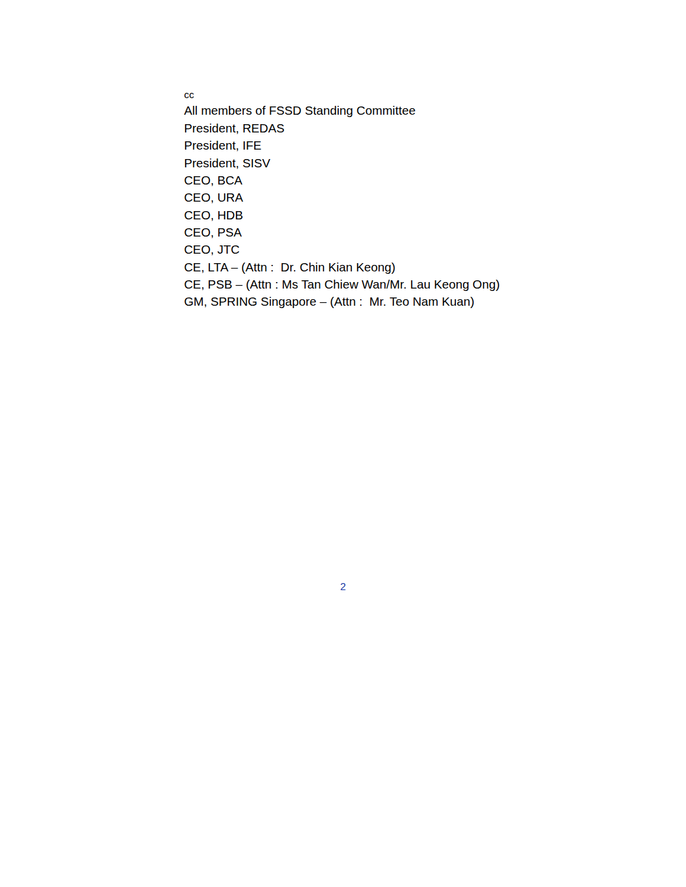cc
All members of FSSD Standing Committee
President, REDAS
President, IFE
President, SISV
CEO, BCA
CEO, URA
CEO, HDB
CEO, PSA
CEO, JTC
CE, LTA – (Attn : Dr. Chin Kian Keong)
CE, PSB – (Attn : Ms Tan Chiew Wan/Mr. Lau Keong Ong)
GM, SPRING Singapore – (Attn : Mr. Teo Nam Kuan)
2